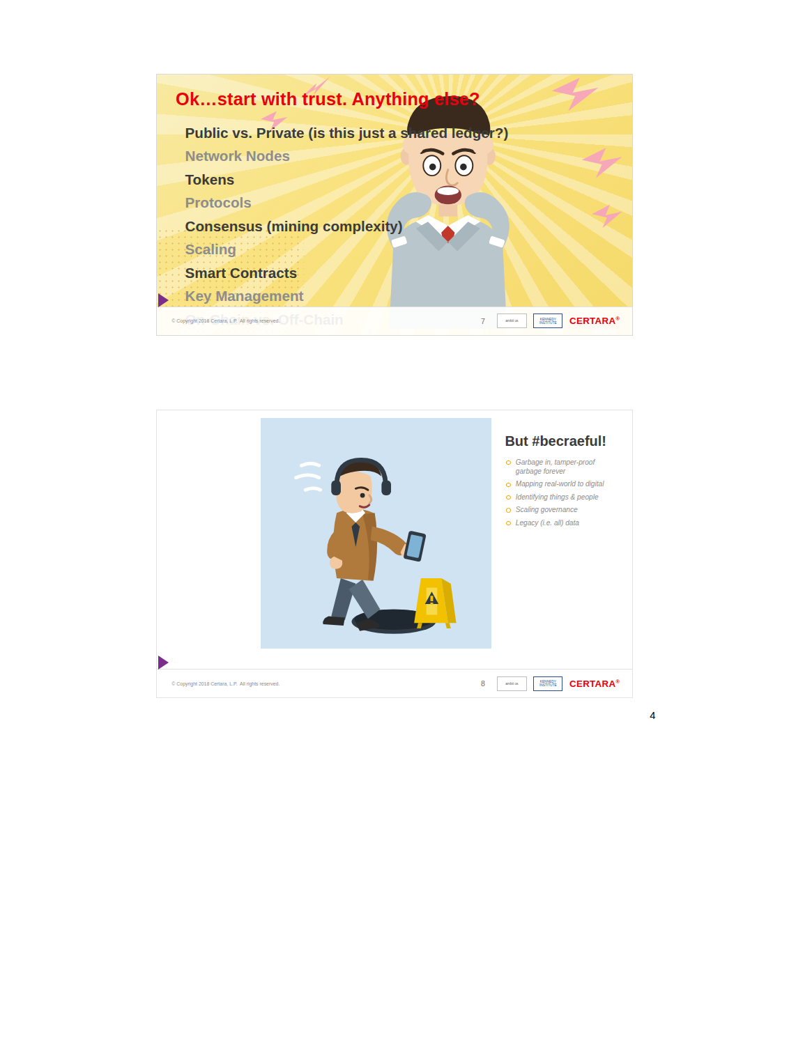Ok…start with trust. Anything else?
Public vs. Private (is this just a shared ledger?)
Network Nodes
Tokens
Protocols
Consensus (mining complexity)
Scaling
Smart Contracts
Key Management
On-Chain vs. Off-Chain
Partial Ownership, …
© Copyright 2018 Certara, L.P. All rights reserved. 7
ambit us
KENNEDY
INSTITUTE
CERTARA®
But #becraeful!
Garbage in, tamper-proof garbage forever
Mapping real-world to digital
Identifying things & people
Scaling governance
Legacy (i.e. all) data
© Copyright 2018 Certara, L.P. All rights reserved. 8
ambit us
KENNEDY
INSTITUTE
CERTARA®
4